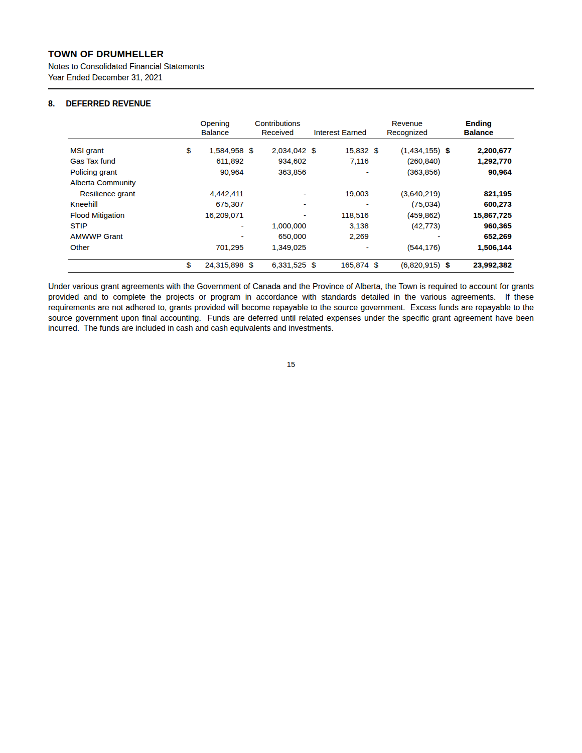TOWN OF DRUMHELLER
Notes to Consolidated Financial Statements
Year Ended December 31, 2021
8. DEFERRED REVENUE
| | Opening | Contributions | | Revenue | Ending |
| --- | --- | --- | --- | --- | --- |
| | Balance | Received | Interest Earned | Recognized | Balance |
| MSI grant | $ | 1,584,958 | $ | 2,034,042 | $ | 15,832 | $ | (1,434,155) | $ | 2,200,677 |
| Gas Tax fund | | 611,892 | | 934,602 | | 7,116 | | (260,840) | | 1,292,770 |
| Policing grant | | 90,964 | | 363,856 | | - | | (363,856) | | 90,964 |
| Alberta Community | | | | | | | | | | |
| Resilience grant | | 4,442,411 | | - | | 19,003 | | (3,640,219) | | 821,195 |
| Kneehill | | 675,307 | | - | | - | | (75,034) | | 600,273 |
| Flood Mitigation | | 16,209,071 | | - | | 118,516 | | (459,862) | | 15,867,725 |
| STIP | | - | | 1,000,000 | | 3,138 | | (42,773) | | 960,365 |
| AMWWP Grant | | - | | 650,000 | | 2,269 | | - | | 652,269 |
| Other | | 701,295 | | 1,349,025 | | - | | (544,176) | | 1,506,144 |
| | $ | 24,315,898 | $ | 6,331,525 | $ | 165,874 | $ | (6,820,915) | $ | 23,992,382 |
Under various grant agreements with the Government of Canada and the Province of Alberta, the Town is required to account for grants provided and to complete the projects or program in accordance with standards detailed in the various agreements. If these requirements are not adhered to, grants provided will become repayable to the source government. Excess funds are repayable to the source government upon final accounting. Funds are deferred until related expenses under the specific grant agreement have been incurred. The funds are included in cash and cash equivalents and investments.
15